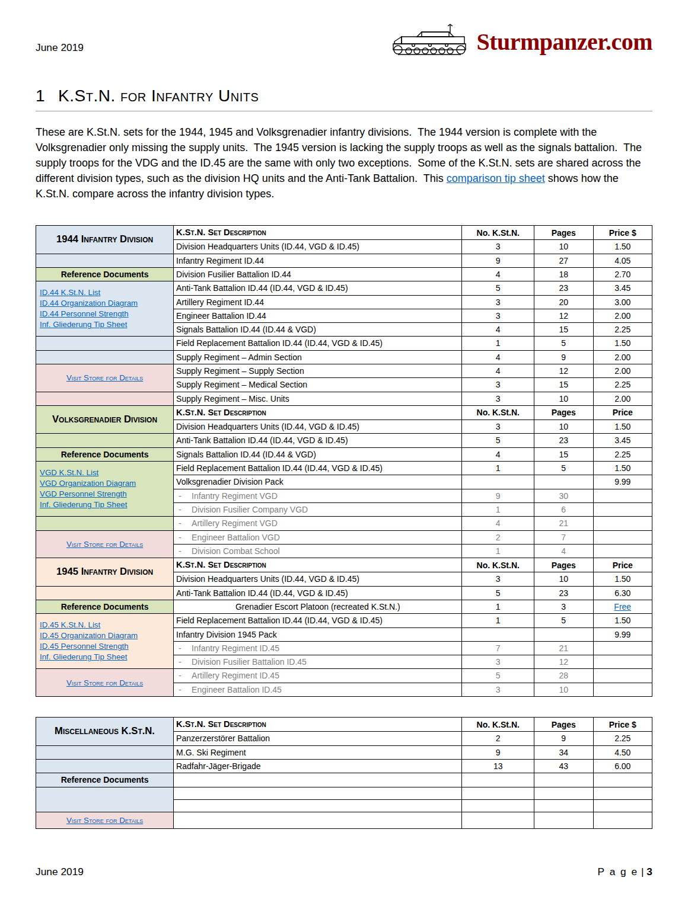June 2019
Sturmpanzer.com
1 K.St.N. for Infantry Units
These are K.St.N. sets for the 1944, 1945 and Volksgrenadier infantry divisions. The 1944 version is complete with the Volksgrenadier only missing the supply units. The 1945 version is lacking the supply troops as well as the signals battalion. The supply troops for the VDG and the ID.45 are the same with only two exceptions. Some of the K.St.N. sets are shared across the different division types, such as the division HQ units and the Anti-Tank Battalion. This comparison tip sheet shows how the K.St.N. compare across the infantry division types.
| 1944 Infantry Division | K.St.N. Set Description | No. K.St.N. | Pages | Price $ |
| Division Headquarters Units (ID.44, VGD & ID.45) | 3 | 10 | 1.50 |
| | Infantry Regiment ID.44 | 9 | 27 | 4.05 |
| Reference Documents | Division Fusilier Battalion ID.44 | 4 | 18 | 2.70 |
| ID.44 K.St.N. List ID.44 Organization Diagram ID.44 Personnel Strength Inf. Gliederung Tip Sheet | Anti-Tank Battalion ID.44 (ID.44, VGD & ID.45) | 5 | 23 | 3.45 |
| Artillery Regiment ID.44 | 3 | 20 | 3.00 |
| Engineer Battalion ID.44 | 3 | 12 | 2.00 |
| Signals Battalion ID.44 (ID.44 & VGD) | 4 | 15 | 2.25 |
| | Field Replacement Battalion ID.44 (ID.44, VGD & ID.45) | 1 | 5 | 1.50 |
| | Supply Regiment – Admin Section | 4 | 9 | 2.00 |
| Visit Store for Details | Supply Regiment – Supply Section | 4 | 12 | 2.00 |
| Supply Regiment – Medical Section | 3 | 15 | 2.25 |
| | Supply Regiment – Misc. Units | 3 | 10 | 2.00 |
| Volksgrenadier Division | K.St.N. Set Description | No. K.St.N. | Pages | Price |
| Division Headquarters Units (ID.44, VGD & ID.45) | 3 | 10 | 1.50 |
| | Anti-Tank Battalion ID.44 (ID.44, VGD & ID.45) | 5 | 23 | 3.45 |
| Reference Documents | Signals Battalion ID.44 (ID.44 & VGD) | 4 | 15 | 2.25 |
| VGD K.St.N. List VGD Organization Diagram VGD Personnel Strength Inf. Gliederung Tip Sheet | Field Replacement Battalion ID.44 (ID.44, VGD & ID.45) | 1 | 5 | 1.50 |
| Volksgrenadier Division Pack | | | 9.99 |
| - Infantry Regiment VGD | 9 | 30 | |
| - Division Fusilier Company VGD | 1 | 6 | |
| | - Artillery Regiment VGD | 4 | 21 | |
| Visit Store for Details | - Engineer Battalion VGD | 2 | 7 | |
| - Division Combat School | 1 | 4 | |
| 1945 Infantry Division | K.St.N. Set Description | No. K.St.N. | Pages | Price |
| Division Headquarters Units (ID.44, VGD & ID.45) | 3 | 10 | 1.50 |
| | Anti-Tank Battalion ID.44 (ID.44, VGD & ID.45) | 5 | 23 | 6.30 |
| Reference Documents | Grenadier Escort Platoon (recreated K.St.N.) | 1 | 3 | Free |
| ID.45 K.St.N. List ID.45 Organization Diagram ID.45 Personnel Strength Inf. Gliederung Tip Sheet | Field Replacement Battalion ID.44 (ID.44, VGD & ID.45) | 1 | 5 | 1.50 |
| Infantry Division 1945 Pack | | | 9.99 |
| - Infantry Regiment ID.45 | 7 | 21 | |
| - Division Fusilier Battalion ID.45 | 3 | 12 | |
| Visit Store for Details | - Artillery Regiment ID.45 | 5 | 28 | |
| - Engineer Battalion ID.45 | 3 | 10 | |
| Miscellaneous K.St.N. | K.St.N. Set Description | No. K.St.N. | Pages | Price $ |
| Panzerzerstörer Battalion | 2 | 9 | 2.25 |
| | M.G. Ski Regiment | 9 | 34 | 4.50 |
| | Radfahr-Jäger-Brigade | 13 | 43 | 6.00 |
| Reference Documents | | | | |
| Visit Store for Details | | | | |
June 2019
P a g e | 3